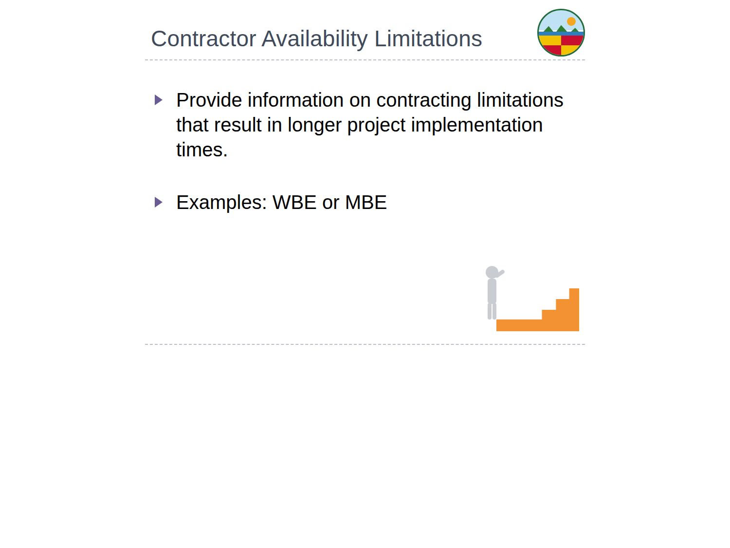Contractor Availability Limitations
Provide information on contracting limitations that result in longer project implementation times.
Examples: WBE or MBE